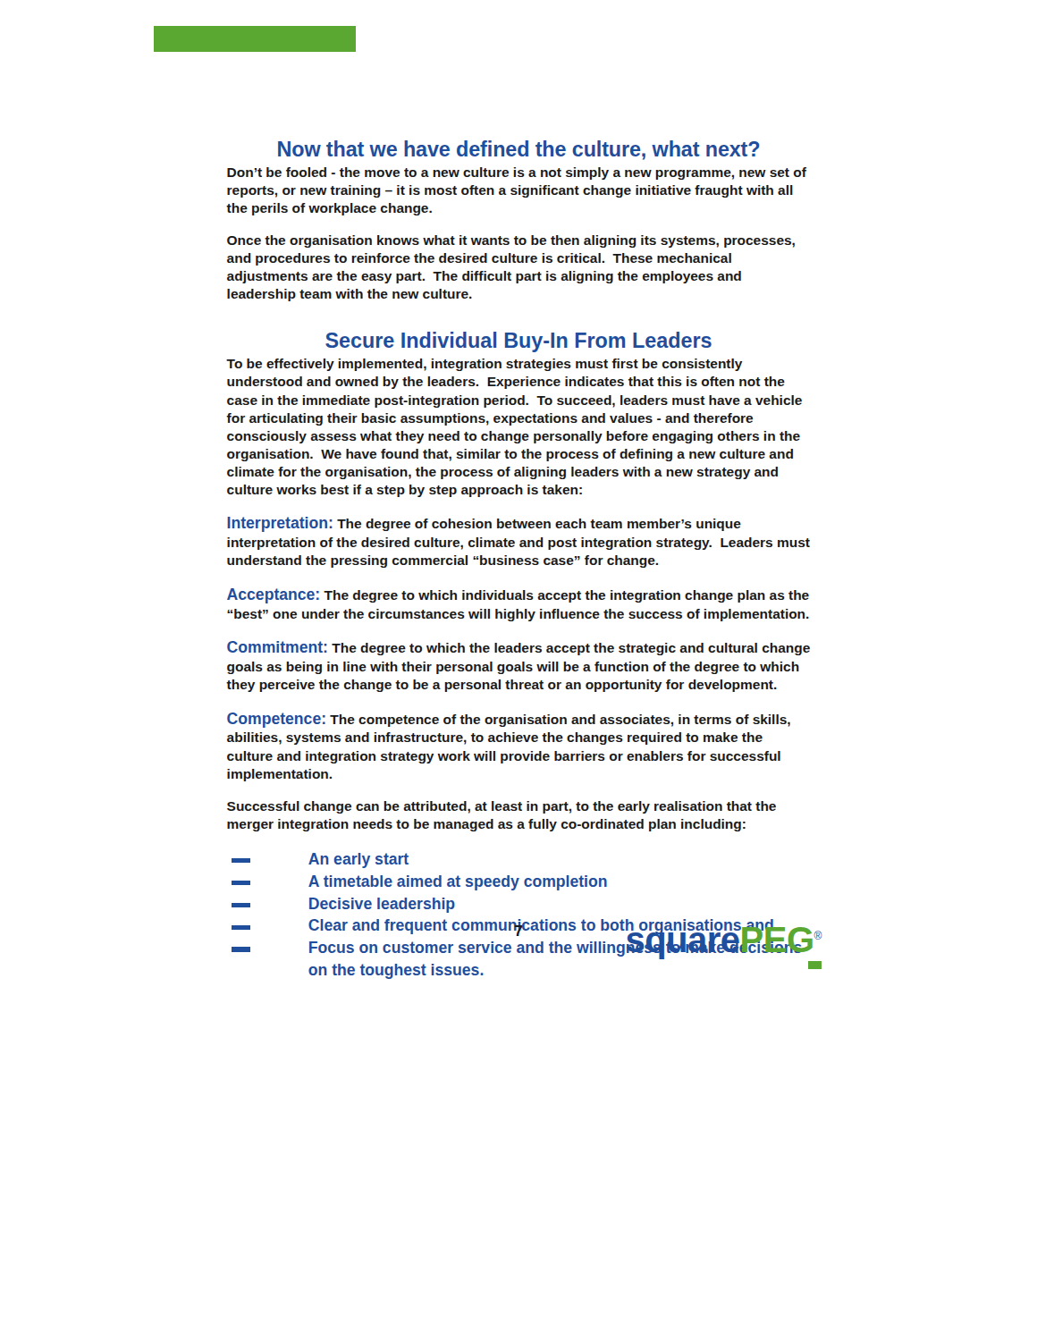Now that we have defined the culture, what next?
Don’t be fooled - the move to a new culture is a not simply a new programme, new set of reports, or new training – it is most often a significant change initiative fraught with all the perils of workplace change.
Once the organisation knows what it wants to be then aligning its systems, processes, and procedures to reinforce the desired culture is critical. These mechanical adjustments are the easy part. The difficult part is aligning the employees and leadership team with the new culture.
Secure Individual Buy-In From Leaders
To be effectively implemented, integration strategies must first be consistently understood and owned by the leaders. Experience indicates that this is often not the case in the immediate post-integration period. To succeed, leaders must have a vehicle for articulating their basic assumptions, expectations and values - and therefore consciously assess what they need to change personally before engaging others in the organisation. We have found that, similar to the process of defining a new culture and climate for the organisation, the process of aligning leaders with a new strategy and culture works best if a step by step approach is taken:
Interpretation: The degree of cohesion between each team member’s unique interpretation of the desired culture, climate and post integration strategy. Leaders must understand the pressing commercial “business case” for change.
Acceptance: The degree to which individuals accept the integration change plan as the “best” one under the circumstances will highly influence the success of implementation.
Commitment: The degree to which the leaders accept the strategic and cultural change goals as being in line with their personal goals will be a function of the degree to which they perceive the change to be a personal threat or an opportunity for development.
Competence: The competence of the organisation and associates, in terms of skills, abilities, systems and infrastructure, to achieve the changes required to make the culture and integration strategy work will provide barriers or enablers for successful implementation.
Successful change can be attributed, at least in part, to the early realisation that the merger integration needs to be managed as a fully co-ordinated plan including:
An early start
A timetable aimed at speedy completion
Decisive leadership
Clear and frequent communications to both organisations and
Focus on customer service and the willingness to make decisions on the toughest issues.
7
square PEG®